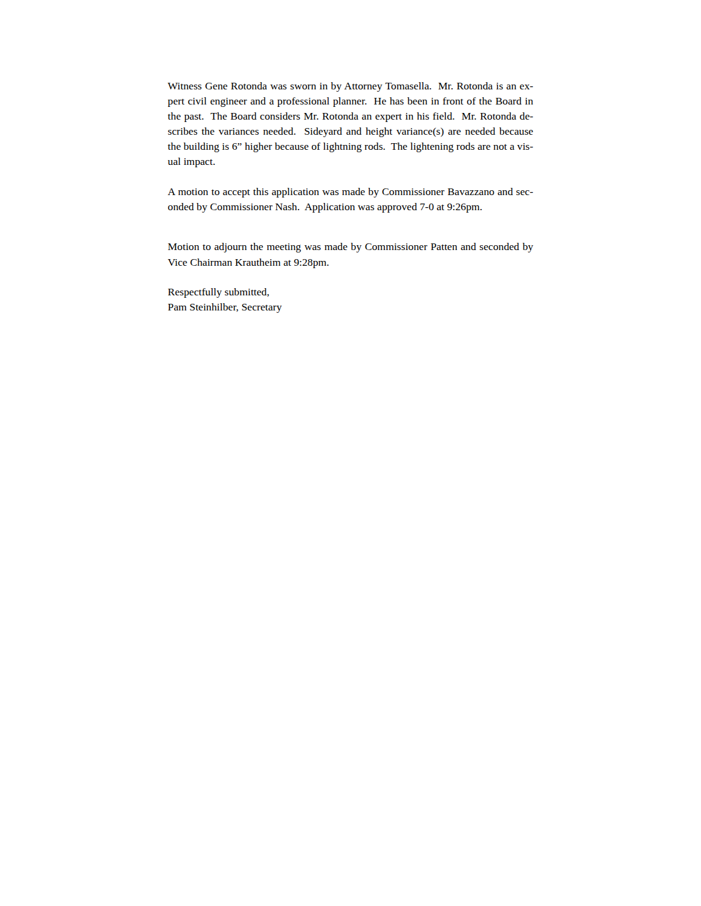Witness Gene Rotonda was sworn in by Attorney Tomasella. Mr. Rotonda is an expert civil engineer and a professional planner. He has been in front of the Board in the past. The Board considers Mr. Rotonda an expert in his field. Mr. Rotonda describes the variances needed. Sideyard and height variance(s) are needed because the building is 6” higher because of lightning rods. The lightening rods are not a visual impact.
A motion to accept this application was made by Commissioner Bavazzano and seconded by Commissioner Nash. Application was approved 7-0 at 9:26pm.
Motion to adjourn the meeting was made by Commissioner Patten and seconded by Vice Chairman Krautheim at 9:28pm.
Respectfully submitted,
Pam Steinhilber, Secretary